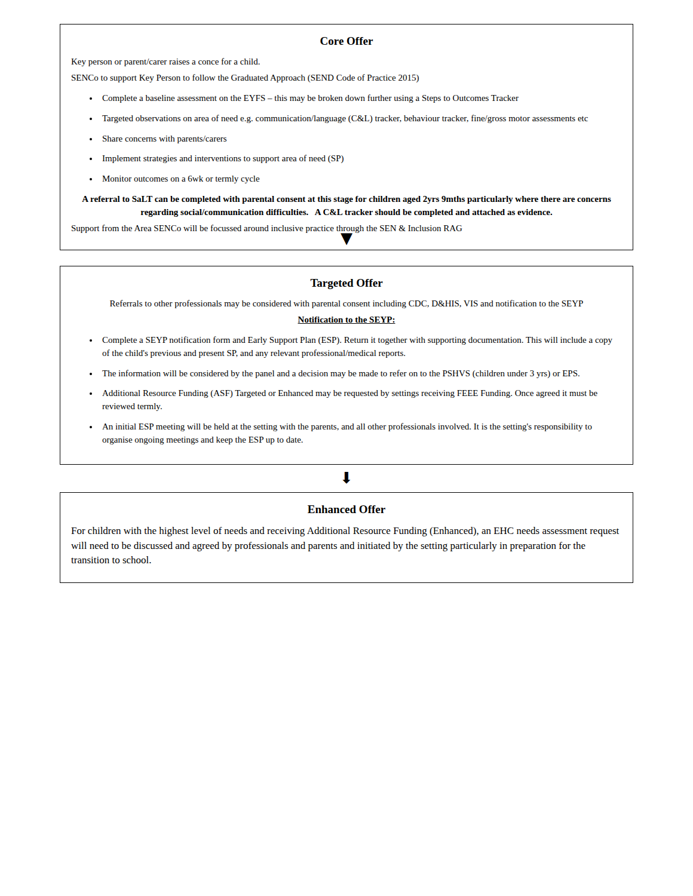Core Offer
Key person or parent/carer raises a conce for a child.
SENCo to support Key Person to follow the Graduated Approach (SEND Code of Practice 2015)
Complete a baseline assessment on the EYFS – this may be broken down further using a Steps to Outcomes Tracker
Targeted observations on area of need e.g. communication/language (C&L) tracker, behaviour tracker, fine/gross motor assessments etc
Share concerns with parents/carers
Implement strategies and interventions to support area of need (SP)
Monitor outcomes on a 6wk or termly cycle
A referral to SaLT can be completed with parental consent at this stage for children aged 2yrs 9mths particularly where there are concerns regarding social/communication difficulties. A C&L tracker should be completed and attached as evidence.
Support from the Area SENCo will be focussed around inclusive practice through the SEN & Inclusion RAG
▼
Targeted Offer
Referrals to other professionals may be considered with parental consent including CDC, D&HIS, VIS and notification to the SEYP
Notification to the SEYP:
Complete a SEYP notification form and Early Support Plan (ESP). Return it together with supporting documentation. This will include a copy of the child's previous and present SP, and any relevant professional/medical reports.
The information will be considered by the panel and a decision may be made to refer on to the PSHVS (children under 3 yrs) or EPS.
Additional Resource Funding (ASF) Targeted or Enhanced may be requested by settings receiving FEEE Funding. Once agreed it must be reviewed termly.
An initial ESP meeting will be held at the setting with the parents, and all other professionals involved. It is the setting's responsibility to organise ongoing meetings and keep the ESP up to date.
⬇
Enhanced Offer
For children with the highest level of needs and receiving Additional Resource Funding (Enhanced), an EHC needs assessment request will need to be discussed and agreed by professionals and parents and initiated by the setting particularly in preparation for the transition to school.